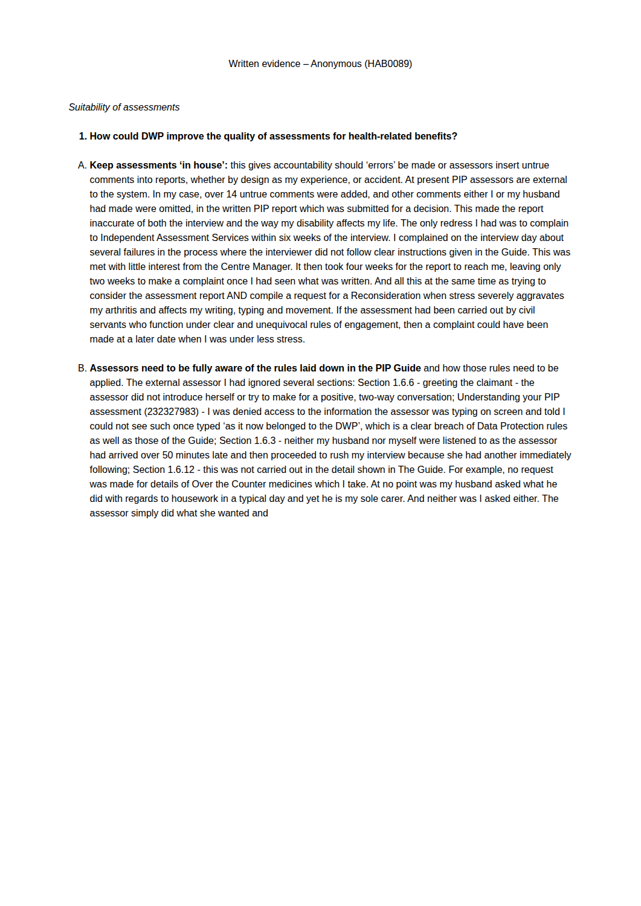Written evidence – Anonymous (HAB0089)
Suitability of assessments
How could DWP improve the quality of assessments for health-related benefits?
Keep assessments ‘in house’: this gives accountability should ‘errors’ be made or assessors insert untrue comments into reports, whether by design as my experience, or accident. At present PIP assessors are external to the system. In my case, over 14 untrue comments were added, and other comments either I or my husband had made were omitted, in the written PIP report which was submitted for a decision. This made the report inaccurate of both the interview and the way my disability affects my life. The only redress I had was to complain to Independent Assessment Services within six weeks of the interview. I complained on the interview day about several failures in the process where the interviewer did not follow clear instructions given in the Guide. This was met with little interest from the Centre Manager. It then took four weeks for the report to reach me, leaving only two weeks to make a complaint once I had seen what was written. And all this at the same time as trying to consider the assessment report AND compile a request for a Reconsideration when stress severely aggravates my arthritis and affects my writing, typing and movement. If the assessment had been carried out by civil servants who function under clear and unequivocal rules of engagement, then a complaint could have been made at a later date when I was under less stress.
Assessors need to be fully aware of the rules laid down in the PIP Guide and how those rules need to be applied. The external assessor I had ignored several sections: Section 1.6.6 - greeting the claimant - the assessor did not introduce herself or try to make for a positive, two-way conversation; Understanding your PIP assessment (232327983) - I was denied access to the information the assessor was typing on screen and told I could not see such once typed ‘as it now belonged to the DWP’, which is a clear breach of Data Protection rules as well as those of the Guide; Section 1.6.3 - neither my husband nor myself were listened to as the assessor had arrived over 50 minutes late and then proceeded to rush my interview because she had another immediately following; Section 1.6.12 - this was not carried out in the detail shown in The Guide. For example, no request was made for details of Over the Counter medicines which I take. At no point was my husband asked what he did with regards to housework in a typical day and yet he is my sole carer. And neither was I asked either. The assessor simply did what she wanted and